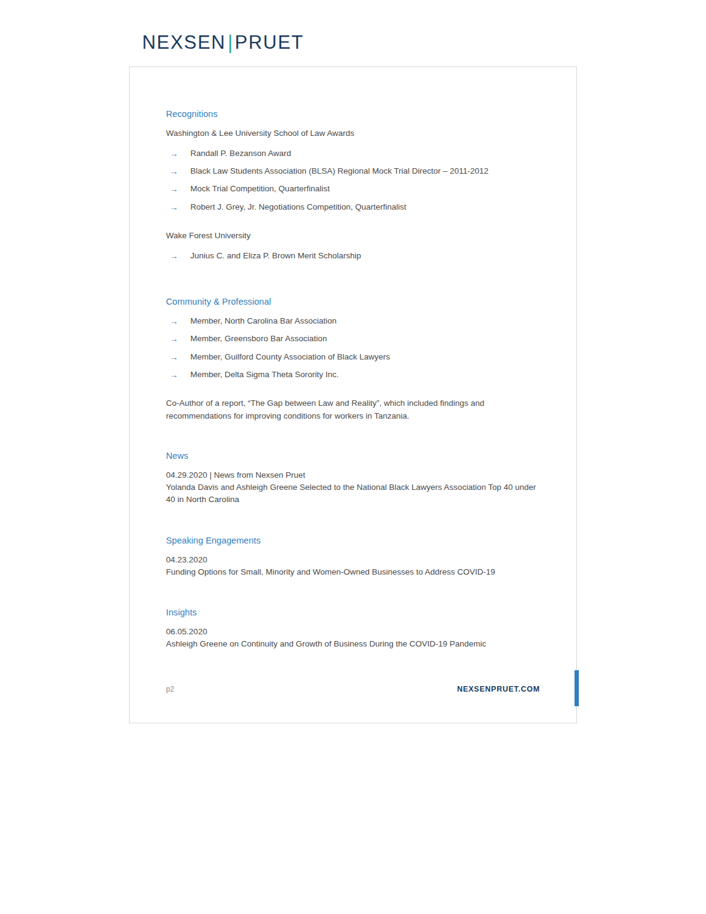NEXSEN|PRUET
Recognitions
Washington & Lee University School of Law Awards
Randall P. Bezanson Award
Black Law Students Association (BLSA) Regional Mock Trial Director – 2011-2012
Mock Trial Competition, Quarterfinalist
Robert J. Grey, Jr. Negotiations Competition, Quarterfinalist
Wake Forest University
Junius C. and Eliza P. Brown Merit Scholarship
Community & Professional
Member, North Carolina Bar Association
Member, Greensboro Bar Association
Member, Guilford County Association of Black Lawyers
Member, Delta Sigma Theta Sorority Inc.
Co-Author of a report, “The Gap between Law and Reality”, which included findings and recommendations for improving conditions for workers in Tanzania.
News
04.29.2020 | News from Nexsen Pruet
Yolanda Davis and Ashleigh Greene Selected to the National Black Lawyers Association Top 40 under 40 in North Carolina
Speaking Engagements
04.23.2020
Funding Options for Small, Minority and Women-Owned Businesses to Address COVID-19
Insights
06.05.2020
Ashleigh Greene on Continuity and Growth of Business During the COVID-19 Pandemic
p2
NEXSENPRUET.COM